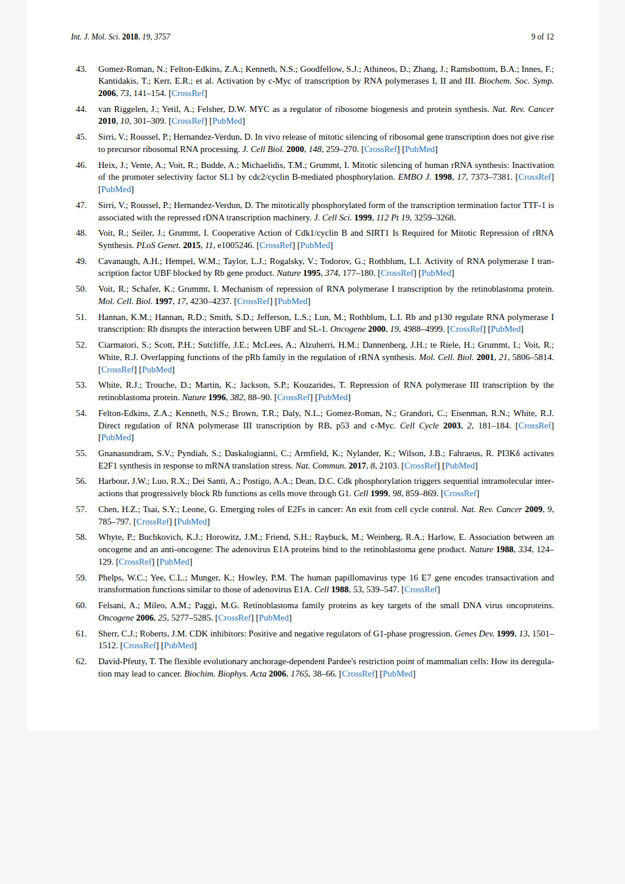Int. J. Mol. Sci. 2018, 19, 3757 9 of 12
Gomez-Roman, N.; Felton-Edkins, Z.A.; Kenneth, N.S.; Goodfellow, S.J.; Athineos, D.; Zhang, J.; Ramsbottom, B.A.; Innes, F.; Kantidakis, T.; Kerr, E.R.; et al. Activation by c-Myc of transcription by RNA polymerases I, II and III. Biochem. Soc. Symp. 2006, 73, 141–154. [CrossRef]
van Riggelen, J.; Yetil, A.; Felsher, D.W. MYC as a regulator of ribosome biogenesis and protein synthesis. Nat. Rev. Cancer 2010, 10, 301–309. [CrossRef] [PubMed]
Sirri, V.; Roussel, P.; Hernandez-Verdun, D. In vivo release of mitotic silencing of ribosomal gene transcription does not give rise to precursor ribosomal RNA processing. J. Cell Biol. 2000, 148, 259–270. [CrossRef] [PubMed]
Heix, J.; Vente, A.; Voit, R.; Budde, A.; Michaelidis, T.M.; Grummt, I. Mitotic silencing of human rRNA synthesis: Inactivation of the promoter selectivity factor SL1 by cdc2/cyclin B-mediated phosphorylation. EMBO J. 1998, 17, 7373–7381. [CrossRef] [PubMed]
Sirri, V.; Roussel, P.; Hernandez-Verdun, D. The mitotically phosphorylated form of the transcription termination factor TTF-1 is associated with the repressed rDNA transcription machinery. J. Cell Sci. 1999, 112 Pt 19, 3259–3268.
Voit, R.; Seiler, J.; Grummt, I. Cooperative Action of Cdk1/cyclin B and SIRT1 Is Required for Mitotic Repression of rRNA Synthesis. PLoS Genet. 2015, 11, e1005246. [CrossRef] [PubMed]
Cavanaugh, A.H.; Hempel, W.M.; Taylor, L.J.; Rogalsky, V.; Todorov, G.; Rothblum, L.I. Activity of RNA polymerase I transcription factor UBF blocked by Rb gene product. Nature 1995, 374, 177–180. [CrossRef] [PubMed]
Voit, R.; Schafer, K.; Grummt, I. Mechanism of repression of RNA polymerase I transcription by the retinoblastoma protein. Mol. Cell. Biol. 1997, 17, 4230–4237. [CrossRef] [PubMed]
Hannan, K.M.; Hannan, R.D.; Smith, S.D.; Jefferson, L.S.; Lun, M.; Rothblum, L.I. Rb and p130 regulate RNA polymerase I transcription: Rb disrupts the interaction between UBF and SL-1. Oncogene 2000, 19, 4988–4999. [CrossRef] [PubMed]
Ciarmatori, S.; Scott, P.H.; Sutcliffe, J.E.; McLees, A.; Alzuherri, H.M.; Dannenberg, J.H.; te Riele, H.; Grummt, I.; Voit, R.; White, R.J. Overlapping functions of the pRb family in the regulation of rRNA synthesis. Mol. Cell. Biol. 2001, 21, 5806–5814. [CrossRef] [PubMed]
White, R.J.; Trouche, D.; Martin, K.; Jackson, S.P.; Kouzarides, T. Repression of RNA polymerase III transcription by the retinoblastoma protein. Nature 1996, 382, 88–90. [CrossRef] [PubMed]
Felton-Edkins, Z.A.; Kenneth, N.S.; Brown, T.R.; Daly, N.L.; Gomez-Roman, N.; Grandori, C.; Eisenman, R.N.; White, R.J. Direct regulation of RNA polymerase III transcription by RB, p53 and c-Myc. Cell Cycle 2003, 2, 181–184. [CrossRef] [PubMed]
Gnanasundram, S.V.; Pyndiah, S.; Daskalogianni, C.; Armfield, K.; Nylander, K.; Wilson, J.B.; Fahraeus, R. PI3Kδ activates E2F1 synthesis in response to mRNA translation stress. Nat. Commun. 2017, 8, 2103. [CrossRef] [PubMed]
Harbour, J.W.; Luo, R.X.; Dei Santi, A.; Postigo, A.A.; Dean, D.C. Cdk phosphorylation triggers sequential intramolecular interactions that progressively block Rb functions as cells move through G1. Cell 1999, 98, 859–869. [CrossRef]
Chen, H.Z.; Tsai, S.Y.; Leone, G. Emerging roles of E2Fs in cancer: An exit from cell cycle control. Nat. Rev. Cancer 2009, 9, 785–797. [CrossRef] [PubMed]
Whyte, P.; Buchkovich, K.J.; Horowitz, J.M.; Friend, S.H.; Raybuck, M.; Weinberg, R.A.; Harlow, E. Association between an oncogene and an anti-oncogene: The adenovirus E1A proteins bind to the retinoblastoma gene product. Nature 1988, 334, 124–129. [CrossRef] [PubMed]
Phelps, W.C.; Yee, C.L.; Munger, K.; Howley, P.M. The human papillomavirus type 16 E7 gene encodes transactivation and transformation functions similar to those of adenovirus E1A. Cell 1988, 53, 539–547. [CrossRef]
Felsani, A.; Mileo, A.M.; Paggi, M.G. Retinoblastoma family proteins as key targets of the small DNA virus oncoproteins. Oncogene 2006, 25, 5277–5285. [CrossRef] [PubMed]
Sherr, C.J.; Roberts, J.M. CDK inhibitors: Positive and negative regulators of G1-phase progression. Genes Dev. 1999, 13, 1501–1512. [CrossRef] [PubMed]
David-Pfeuty, T. The flexible evolutionary anchorage-dependent Pardee's restriction point of mammalian cells: How its deregulation may lead to cancer. Biochim. Biophys. Acta 2006, 1765, 38–66. [CrossRef] [PubMed]